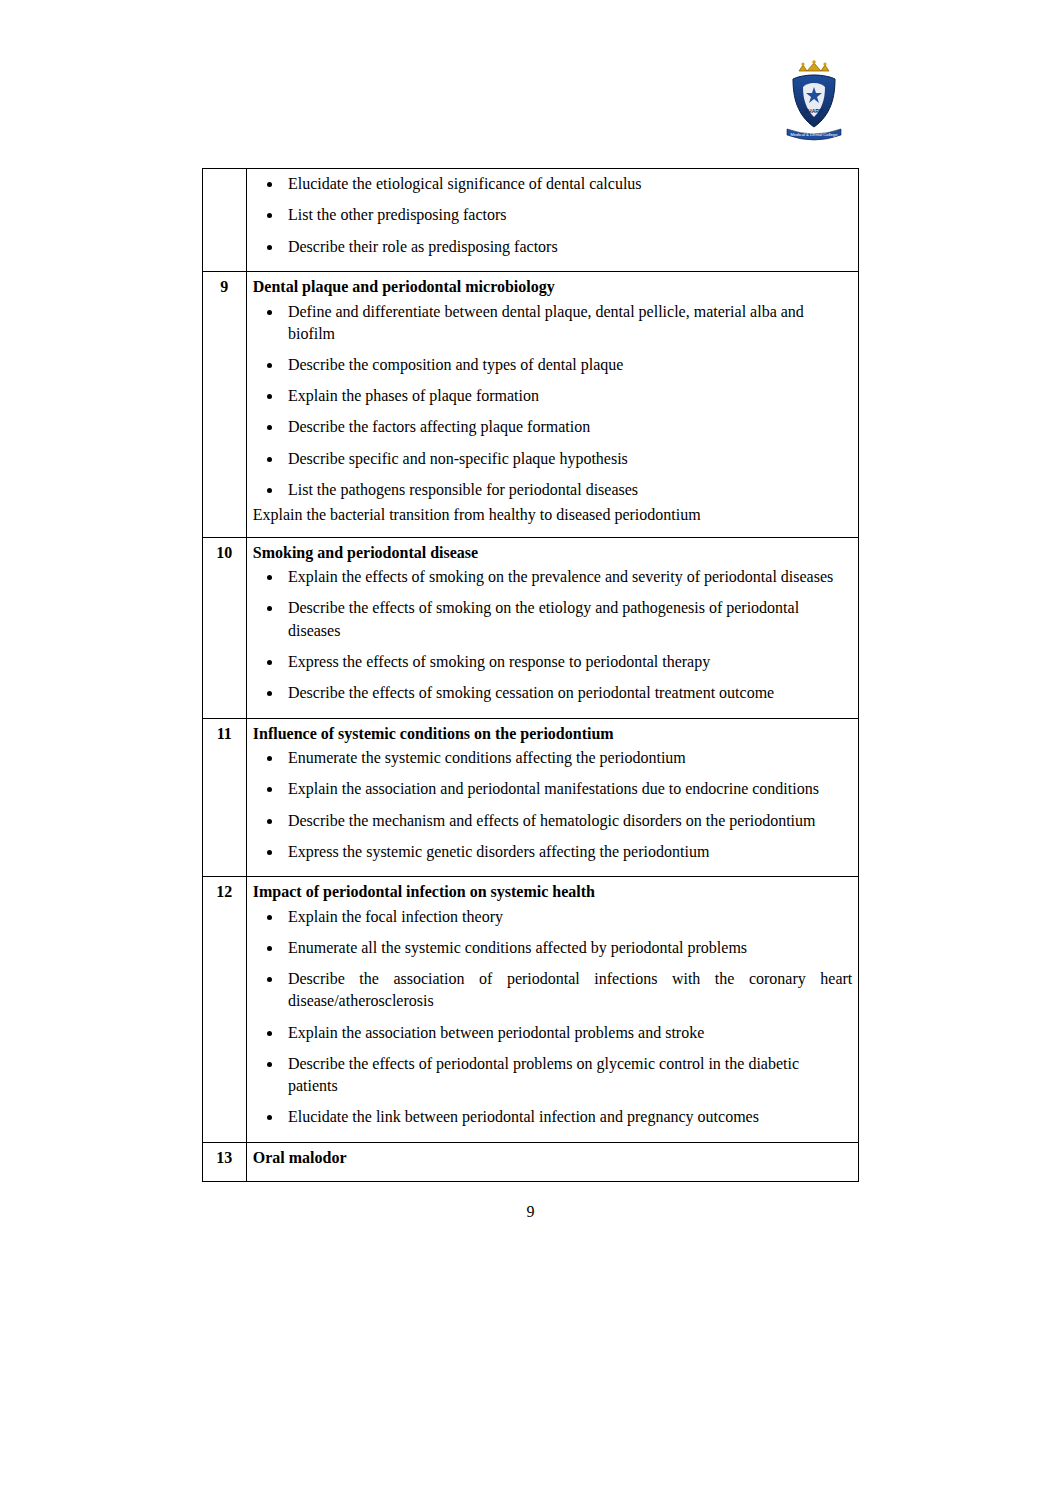SHARIF Medical & Dental College
| | Elucidate the etiological significance of dental calculus List the other predisposing factors Describe their role as predisposing factors |
| 9 | Dental plaque and periodontal microbiology Define and differentiate between dental plaque, dental pellicle, material alba and biofilm Describe the composition and types of dental plaque Explain the phases of plaque formation Describe the factors affecting plaque formation Describe specific and non-specific plaque hypothesis List the pathogens responsible for periodontal diseases Explain the bacterial transition from healthy to diseased periodontium |
| 10 | Smoking and periodontal disease Explain the effects of smoking on the prevalence and severity of periodontal diseases Describe the effects of smoking on the etiology and pathogenesis of periodontal diseases Express the effects of smoking on response to periodontal therapy Describe the effects of smoking cessation on periodontal treatment outcome |
| 11 | Influence of systemic conditions on the periodontium Enumerate the systemic conditions affecting the periodontium Explain the association and periodontal manifestations due to endocrine conditions Describe the mechanism and effects of hematologic disorders on the periodontium Express the systemic genetic disorders affecting the periodontium |
| 12 | Impact of periodontal infection on systemic health Explain the focal infection theory Enumerate all the systemic conditions affected by periodontal problems Describe the association of periodontal infections with the coronary heart disease/atherosclerosis Explain the association between periodontal problems and stroke Describe the effects of periodontal problems on glycemic control in the diabetic patients Elucidate the link between periodontal infection and pregnancy outcomes |
| 13 | Oral malodor |
9